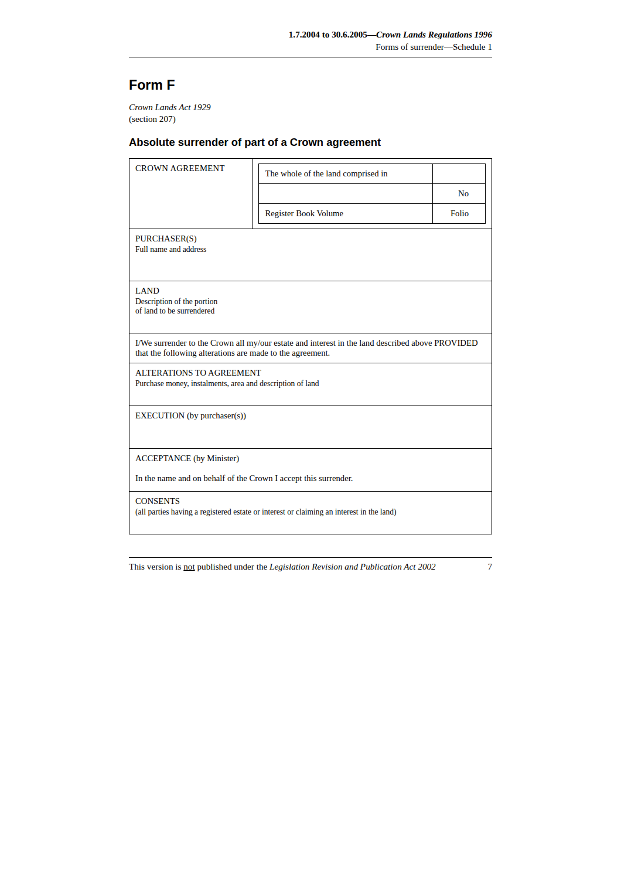1.7.2004 to 30.6.2005—Crown Lands Regulations 1996
Forms of surrender—Schedule 1
Form F
Crown Lands Act 1929
(section 207)
Absolute surrender of part of a Crown agreement
| Crown Agreement | / The whole of the land comprised in / / / / No / / Register Book Volume / Folio / |
| Purchaser(s) Full name and address |
| Land Description of the portion of land to be surrendered |
| I/We surrender to the Crown all my/our estate and interest in the land described above PROVIDED that the following alterations are made to the agreement. |
| Alterations to Agreement Purchase money, instalments, area and description of land |
| Execution (by purchaser(s)) |
| Acceptance (by Minister) In the name and on behalf of the Crown I accept this surrender. |
| Consents (all parties having a registered estate or interest or claiming an interest in the land) |
This version is not published under the Legislation Revision and Publication Act 2002 7